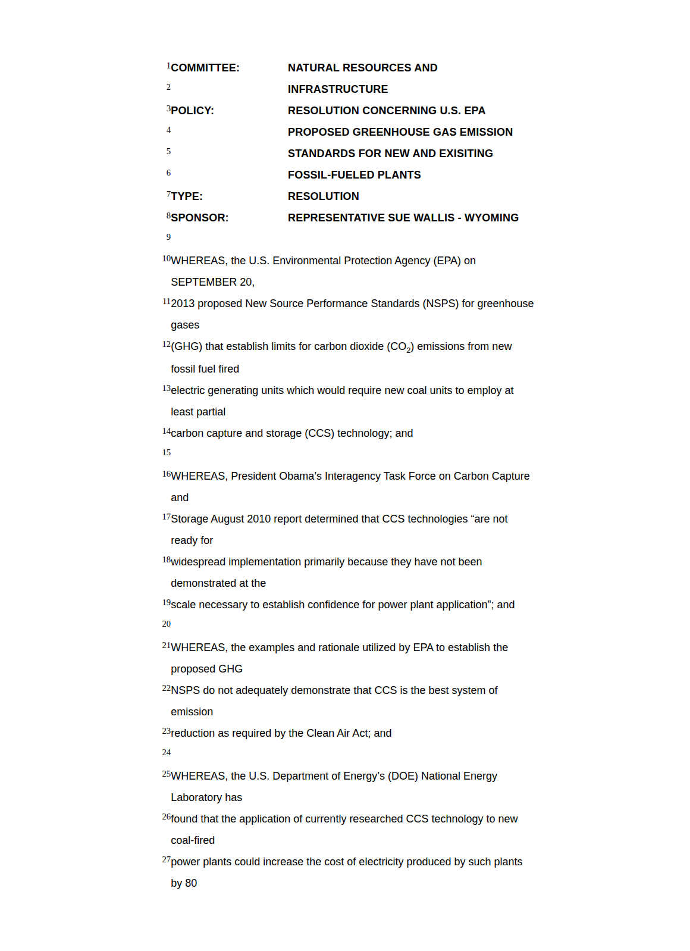| 1 | COMMITTEE: NATURAL RESOURCES AND |
| 2 | INFRASTRUCTURE |
| 3 | POLICY: RESOLUTION CONCERNING U.S. EPA |
| 4 | PROPOSED GREENHOUSE GAS EMISSION |
| 5 | STANDARDS FOR NEW AND EXISITING |
| 6 | FOSSIL-FUELED PLANTS |
| 7 | TYPE: RESOLUTION |
| 8 | SPONSOR: REPRESENTATIVE SUE WALLIS - WYOMING |
| 9 | |
| 10 | WHEREAS, the U.S. Environmental Protection Agency (EPA) on SEPTEMBER 20, |
| 11 | 2013 proposed New Source Performance Standards (NSPS) for greenhouse gases |
| 12 | (GHG) that establish limits for carbon dioxide (CO 2 ) emissions from new fossil fuel fired |
| 13 | electric generating units which would require new coal units to employ at least partial |
| 14 | carbon capture and storage (CCS) technology; and |
| 15 | |
| 16 | WHEREAS, President Obama’s Interagency Task Force on Carbon Capture and |
| 17 | Storage August 2010 report determined that CCS technologies “are not ready for |
| 18 | widespread implementation primarily because they have not been demonstrated at the |
| 19 | scale necessary to establish confidence for power plant application”; and |
| 20 | |
| 21 | WHEREAS, the examples and rationale utilized by EPA to establish the proposed GHG |
| 22 | NSPS do not adequately demonstrate that CCS is the best system of emission |
| 23 | reduction as required by the Clean Air Act; and |
| 24 | |
| 25 | WHEREAS, the U.S. Department of Energy’s (DOE) National Energy Laboratory has |
| 26 | found that the application of currently researched CCS technology to new coal-fired |
| 27 | power plants could increase the cost of electricity produced by such plants by 80 |